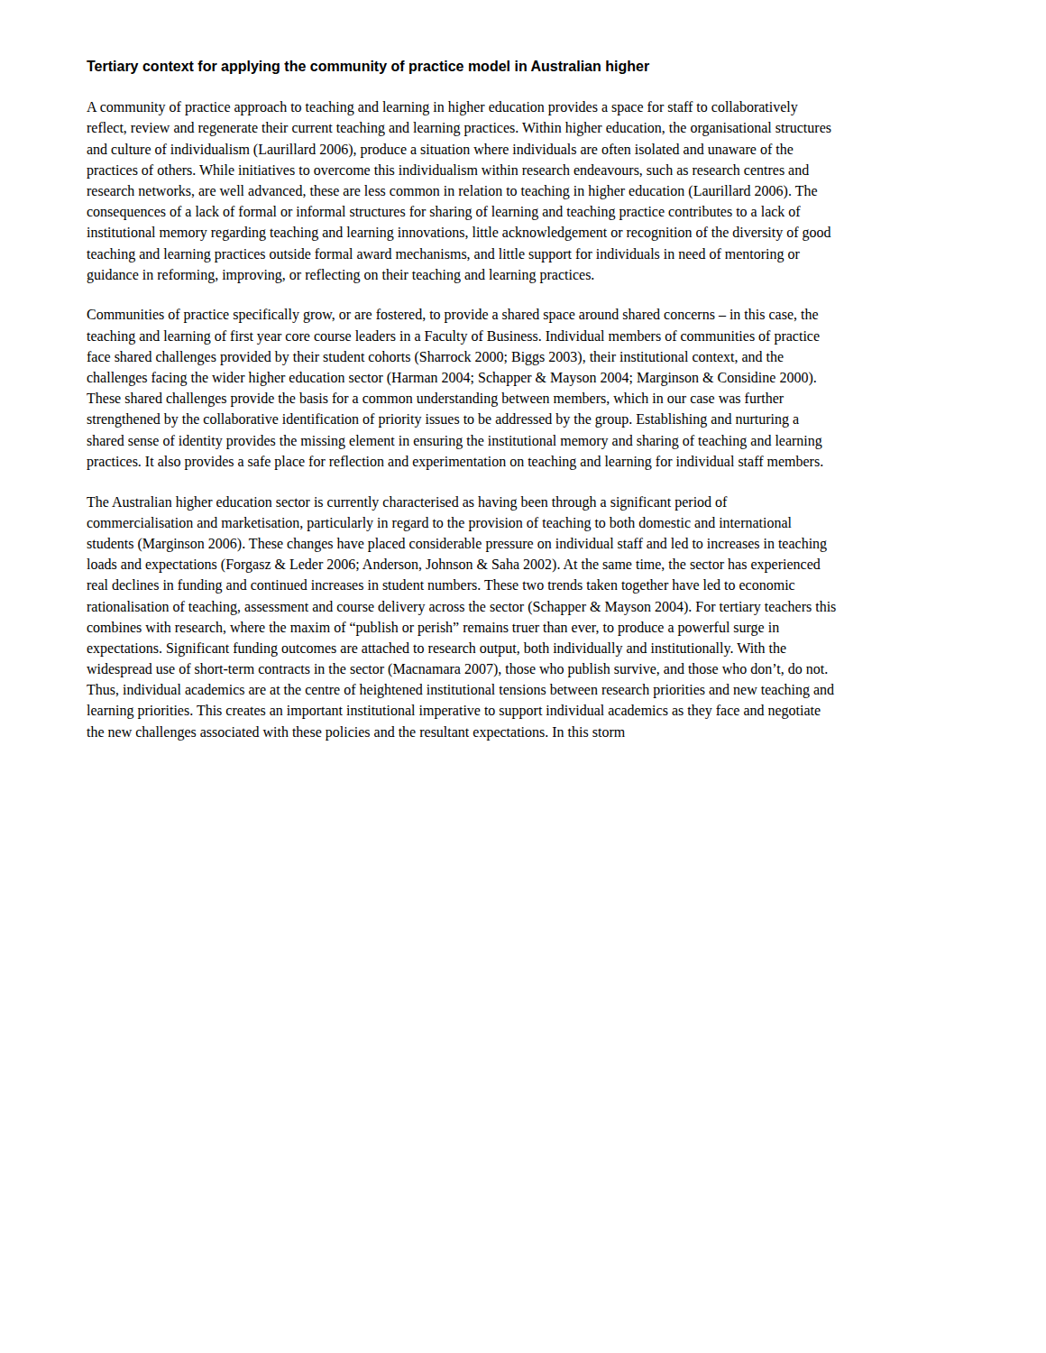Tertiary context for applying the community of practice model in Australian higher
A community of practice approach to teaching and learning in higher education provides a space for staff to collaboratively reflect, review and regenerate their current teaching and learning practices. Within higher education, the organisational structures and culture of individualism (Laurillard 2006), produce a situation where individuals are often isolated and unaware of the practices of others. While initiatives to overcome this individualism within research endeavours, such as research centres and research networks, are well advanced, these are less common in relation to teaching in higher education (Laurillard 2006). The consequences of a lack of formal or informal structures for sharing of learning and teaching practice contributes to a lack of institutional memory regarding teaching and learning innovations, little acknowledgement or recognition of the diversity of good teaching and learning practices outside formal award mechanisms, and little support for individuals in need of mentoring or guidance in reforming, improving, or reflecting on their teaching and learning practices.
Communities of practice specifically grow, or are fostered, to provide a shared space around shared concerns – in this case, the teaching and learning of first year core course leaders in a Faculty of Business. Individual members of communities of practice face shared challenges provided by their student cohorts (Sharrock 2000; Biggs 2003), their institutional context, and the challenges facing the wider higher education sector (Harman 2004; Schapper & Mayson 2004; Marginson & Considine 2000). These shared challenges provide the basis for a common understanding between members, which in our case was further strengthened by the collaborative identification of priority issues to be addressed by the group. Establishing and nurturing a shared sense of identity provides the missing element in ensuring the institutional memory and sharing of teaching and learning practices. It also provides a safe place for reflection and experimentation on teaching and learning for individual staff members.
The Australian higher education sector is currently characterised as having been through a significant period of commercialisation and marketisation, particularly in regard to the provision of teaching to both domestic and international students (Marginson 2006). These changes have placed considerable pressure on individual staff and led to increases in teaching loads and expectations (Forgasz & Leder 2006; Anderson, Johnson & Saha 2002). At the same time, the sector has experienced real declines in funding and continued increases in student numbers. These two trends taken together have led to economic rationalisation of teaching, assessment and course delivery across the sector (Schapper & Mayson 2004). For tertiary teachers this combines with research, where the maxim of “publish or perish” remains truer than ever, to produce a powerful surge in expectations. Significant funding outcomes are attached to research output, both individually and institutionally. With the widespread use of short-term contracts in the sector (Macnamara 2007), those who publish survive, and those who don’t, do not. Thus, individual academics are at the centre of heightened institutional tensions between research priorities and new teaching and learning priorities. This creates an important institutional imperative to support individual academics as they face and negotiate the new challenges associated with these policies and the resultant expectations. In this storm